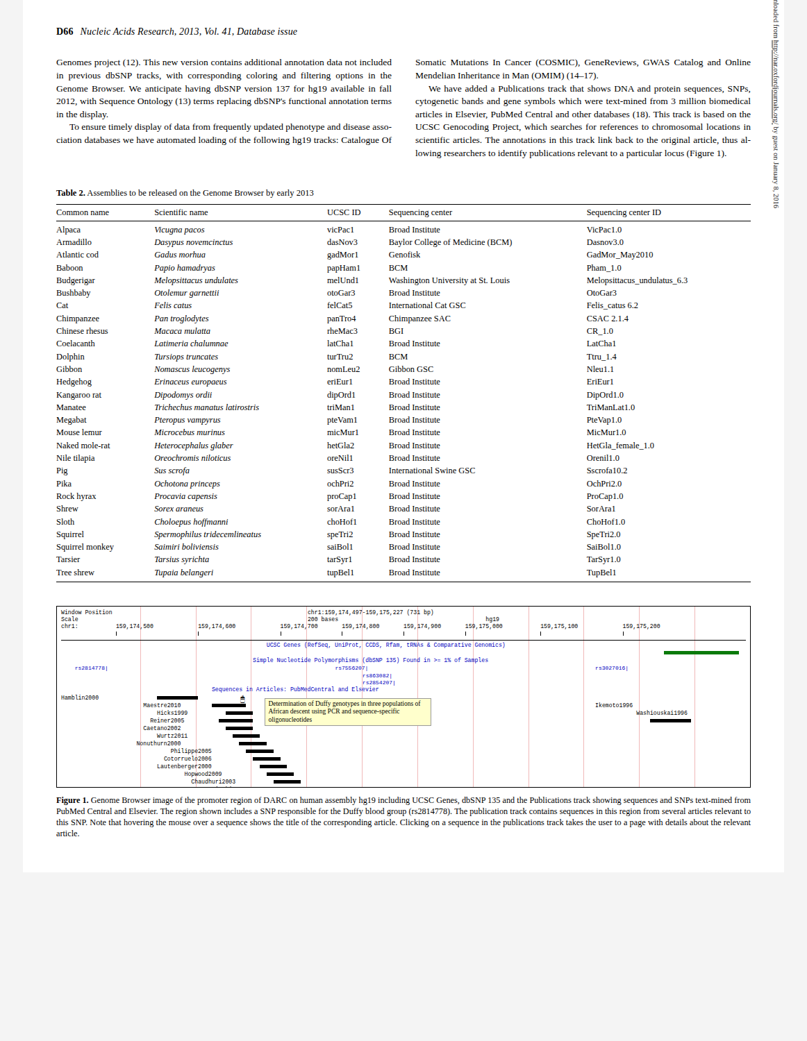D66 Nucleic Acids Research, 2013, Vol. 41, Database issue
Genomes project (12). This new version contains additional annotation data not included in previous dbSNP tracks, with corresponding coloring and filtering options in the Genome Browser. We anticipate having dbSNP version 137 for hg19 available in fall 2012, with Sequence Ontology (13) terms replacing dbSNP's functional annotation terms in the display.
To ensure timely display of data from frequently updated phenotype and disease association databases we have automated loading of the following hg19 tracks: Catalogue Of Somatic Mutations In Cancer (COSMIC), GeneReviews, GWAS Catalog and Online Mendelian Inheritance in Man (OMIM) (14–17).
We have added a Publications track that shows DNA and protein sequences, SNPs, cytogenetic bands and gene symbols which were text-mined from 3 million biomedical articles in Elsevier, PubMed Central and other databases (18). This track is based on the UCSC Genocoding Project, which searches for references to chromosomal locations in scientific articles. The annotations in this track link back to the original article, thus allowing researchers to identify publications relevant to a particular locus (Figure 1).
Table 2. Assemblies to be released on the Genome Browser by early 2013
| Common name | Scientific name | UCSC ID | Sequencing center | Sequencing center ID |
| --- | --- | --- | --- | --- |
| Alpaca | Vicugna pacos | vicPac1 | Broad Institute | VicPac1.0 |
| Armadillo | Dasypus novemcinctus | dasNov3 | Baylor College of Medicine (BCM) | Dasnov3.0 |
| Atlantic cod | Gadus morhua | gadMor1 | Genofisk | GadMor_May2010 |
| Baboon | Papio hamadryas | papHam1 | BCM | Pham_1.0 |
| Budgerigar | Melopsittacus undulates | melUnd1 | Washington University at St. Louis | Melopsittacus_undulatus_6.3 |
| Bushbaby | Otolemur garnettii | otoGar3 | Broad Institute | OtoGar3 |
| Cat | Felis catus | felCat5 | International Cat GSC | Felis_catus 6.2 |
| Chimpanzee | Pan troglodytes | panTro4 | Chimpanzee SAC | CSAC 2.1.4 |
| Chinese rhesus | Macaca mulatta | rheMac3 | BGI | CR_1.0 |
| Coelacanth | Latimeria chalumnae | latCha1 | Broad Institute | LatCha1 |
| Dolphin | Tursiops truncates | turTru2 | BCM | Ttru_1.4 |
| Gibbon | Nomascus leucogenys | nomLeu2 | Gibbon GSC | Nleu1.1 |
| Hedgehog | Erinaceus europaeus | eriEur1 | Broad Institute | EriEur1 |
| Kangaroo rat | Dipodomys ordii | dipOrd1 | Broad Institute | DipOrd1.0 |
| Manatee | Trichechus manatus latirostris | triMan1 | Broad Institute | TriManLat1.0 |
| Megabat | Pteropus vampyrus | pteVam1 | Broad Institute | PteVap1.0 |
| Mouse lemur | Microcebus murinus | micMur1 | Broad Institute | MicMur1.0 |
| Naked mole-rat | Heterocephalus glaber | hetGla2 | Broad Institute | HetGla_female_1.0 |
| Nile tilapia | Oreochromis niloticus | oreNil1 | Broad Institute | Orenil1.0 |
| Pig | Sus scrofa | susScr3 | International Swine GSC | Sscrofa10.2 |
| Pika | Ochotona princeps | ochPri2 | Broad Institute | OchPri2.0 |
| Rock hyrax | Procavia capensis | proCap1 | Broad Institute | ProCap1.0 |
| Shrew | Sorex araneus | sorAra1 | Broad Institute | SorAra1 |
| Sloth | Choloepus hoffmanni | choHof1 | Broad Institute | ChoHof1.0 |
| Squirrel | Spermophilus tridecemlineatus | speTri2 | Broad Institute | SpeTri2.0 |
| Squirrel monkey | Saimiri boliviensis | saiBol1 | Broad Institute | SaiBol1.0 |
| Tarsier | Tarsius syrichta | tarSyr1 | Broad Institute | TarSyr1.0 |
| Tree shrew | Tupaia belangeri | tupBel1 | Broad Institute | TupBel1 |
Window Position chr1:159,174,497-159,175,227 (731 bp)
Scale 200 bases hg19
chr1: 159,174,500 159,174,600 159,174,700 159,174,800 159,174,900 159,175,000 159,175,100 159,175,200
UCSC Genes (RefSeq, UniProt, CCDS, Rfam, tRNAs & Comparative Genomics)
DARC
Simple Nucleotide Polymorphisms (dbSNP 135) Found in >= 1% of Samples
rs2814778| rs7556207| rs3027016|
rs863082|
rs2854207|
Sequences in Articles: PubMedCentral and Elsevier
Hamblin2000
Maestre2010 Ikemoto1996
Hicks1999 Washiouskai1996
Reiner2005
Caetano2002
Wurtz2011
Nonuthurn2000
Philippe2005
Cotorruelo2006
Lautenberger2000
Hopwood2009
Chaudhuri2003
Czerwinski2007
Kasehagen2007
Dhorda2011
NoAuthor2003
21 articles| SNPs in Publications
🖱
Determination of Duffy genotypes in three populations of African descent using PCR and sequence-specific oligonucleotides
Figure 1. Genome Browser image of the promoter region of DARC on human assembly hg19 including UCSC Genes, dbSNP 135 and the Publications track showing sequences and SNPs text-mined from PubMed Central and Elsevier. The region shown includes a SNP responsible for the Duffy blood group (rs2814778). The publication track contains sequences in this region from several articles relevant to this SNP. Note that hovering the mouse over a sequence shows the title of the corresponding article. Clicking on a sequence in the publications track takes the user to a page with details about the relevant article.
Downloaded from http://nar.oxfordjournals.org/ by guest on January 8, 2016